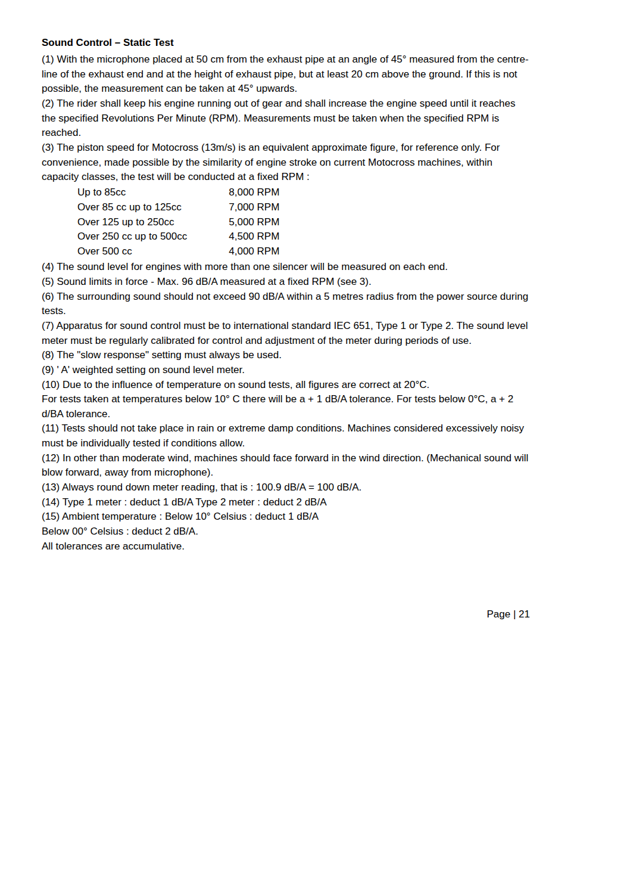Sound Control – Static Test
(1) With the microphone placed at 50 cm from the exhaust pipe at an angle of 45° measured from the centre-line of the exhaust end and at the height of exhaust pipe, but at least 20 cm above the ground. If this is not possible, the measurement can be taken at 45° upwards.
(2) The rider shall keep his engine running out of gear and shall increase the engine speed until it reaches the specified Revolutions Per Minute (RPM). Measurements must be taken when the specified RPM is reached.
(3) The piston speed for Motocross (13m/s) is an equivalent approximate figure, for reference only. For convenience, made possible by the similarity of engine stroke on current Motocross machines, within capacity classes, the test will be conducted at a fixed RPM :
| Up to 85cc | 8,000 RPM |
| Over 85 cc up to 125cc | 7,000 RPM |
| Over 125 up to 250cc | 5,000 RPM |
| Over 250 cc up to 500cc | 4,500 RPM |
| Over 500 cc | 4,000 RPM |
(4) The sound level for engines with more than one silencer will be measured on each end.
(5) Sound limits in force - Max. 96 dB/A measured at a fixed RPM (see 3).
(6) The surrounding sound should not exceed 90 dB/A within a 5 metres radius from the power source during tests.
(7) Apparatus for sound control must be to international standard IEC 651, Type 1 or Type 2. The sound level meter must be regularly calibrated for control and adjustment of the meter during periods of use.
(8) The "slow response" setting must always be used.
(9) ' A' weighted setting on sound level meter.
(10) Due to the influence of temperature on sound tests, all figures are correct at 20°C.
For tests taken at temperatures below 10° C there will be a + 1 dB/A tolerance. For tests below 0°C, a + 2 d/BA tolerance.
(11) Tests should not take place in rain or extreme damp conditions. Machines considered excessively noisy must be individually tested if conditions allow.
(12) In other than moderate wind, machines should face forward in the wind direction. (Mechanical sound will blow forward, away from microphone).
(13) Always round down meter reading, that is : 100.9 dB/A = 100 dB/A.
(14) Type 1 meter : deduct 1 dB/A Type 2 meter : deduct 2 dB/A
(15) Ambient temperature : Below 10° Celsius : deduct 1 dB/A
Below 00° Celsius : deduct 2 dB/A.
All tolerances are accumulative.
Page | 21